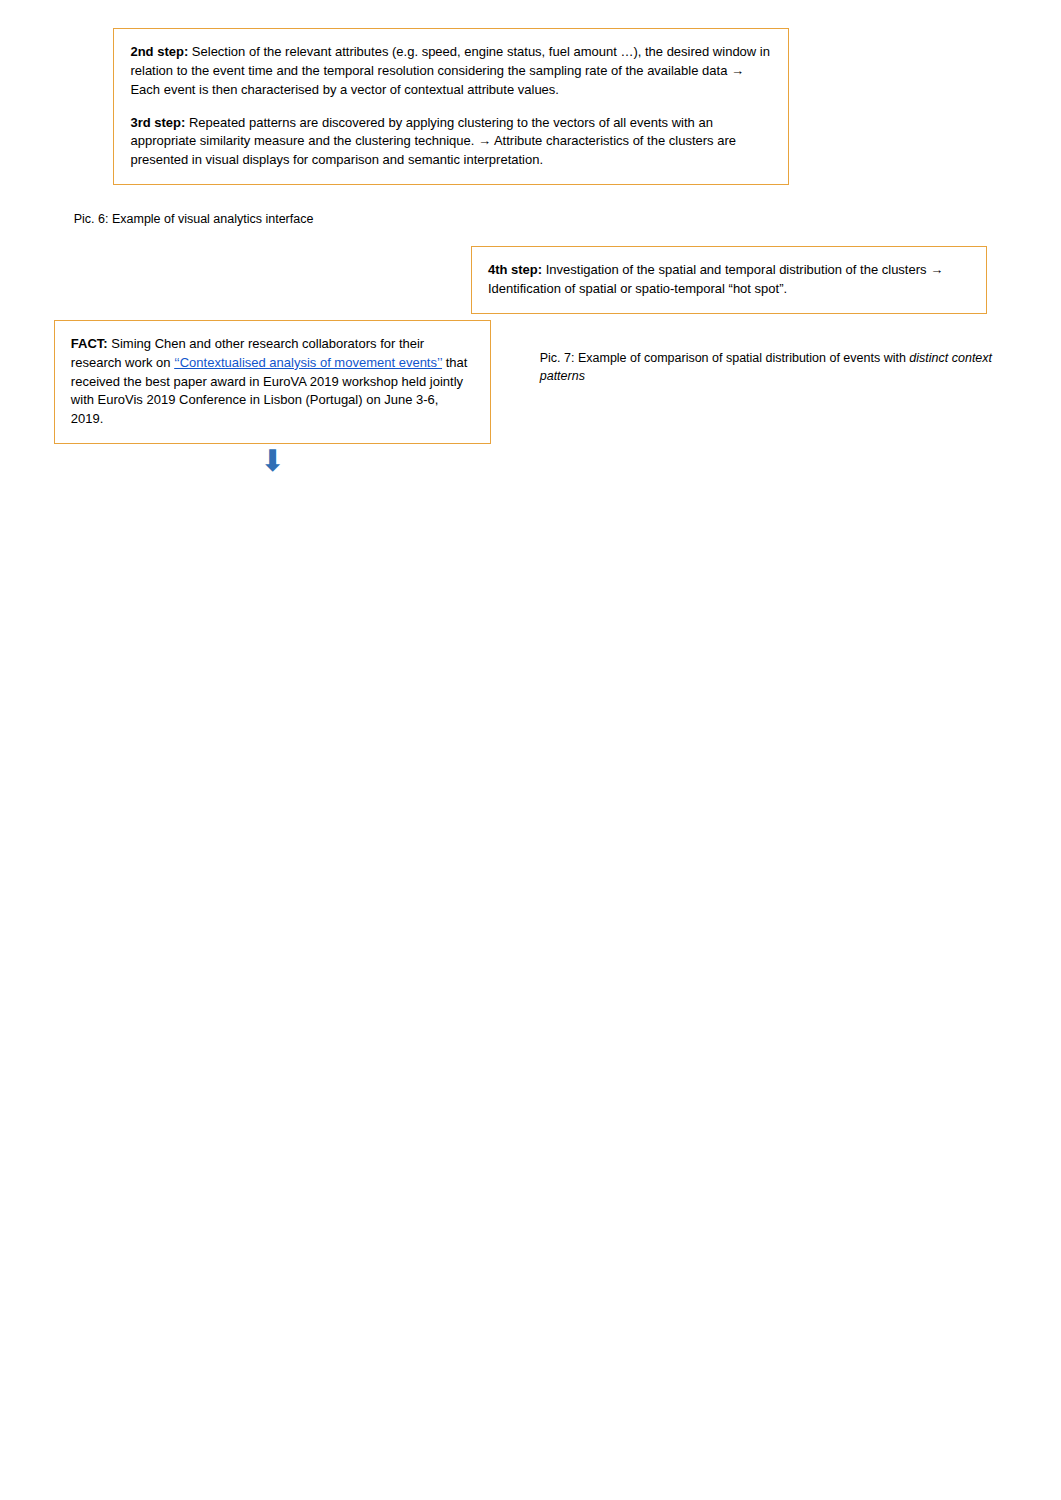2nd step: Selection of the relevant attributes (e.g. speed, engine status, fuel amount …), the desired window in relation to the event time and the temporal resolution considering the sampling rate of the available data → Each event is then characterised by a vector of contextual attribute values.
3rd step: Repeated patterns are discovered by applying clustering to the vectors of all events with an appropriate similarity measure and the clustering technique. → Attribute characteristics of the clusters are presented in visual displays for comparison and semantic interpretation.
Pic. 6: Example of visual analytics interface
4th step: Investigation of the spatial and temporal distribution of the clusters → Identification of spatial or spatio-temporal “hot spot”.
FACT: Siming Chen and other research collaborators for their research work on ‘‘Contextualised analysis of movement events’’ that received the best paper award in EuroVA 2019 workshop held jointly with EuroVis 2019 Conference in Lisbon (Portugal) on June 3-6, 2019.
⬇
Pic. 7: Example of comparison of spatial distribution of events with distinct context patterns